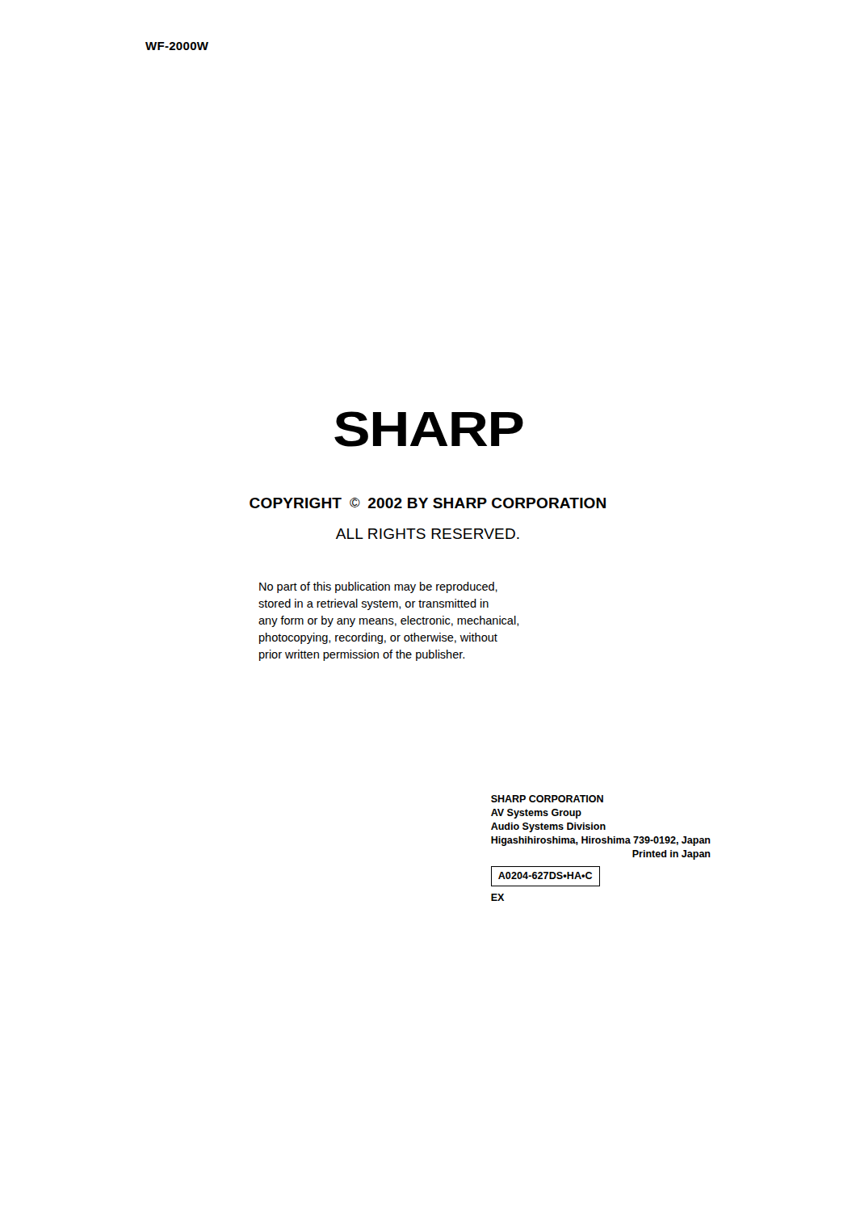WF-2000W
SHARP
COPYRIGHT © 2002 BY SHARP CORPORATION
ALL RIGHTS RESERVED.
No part of this publication may be reproduced,
stored in a retrieval system, or transmitted in
any form or by any means, electronic, mechanical,
photocopying, recording, or otherwise, without
prior written permission of the publisher.
SHARP CORPORATION
AV Systems Group
Audio Systems Division
Higashihiroshima, Hiroshima 739-0192, Japan
Printed in Japan
A0204-627DS•HA•C
EX